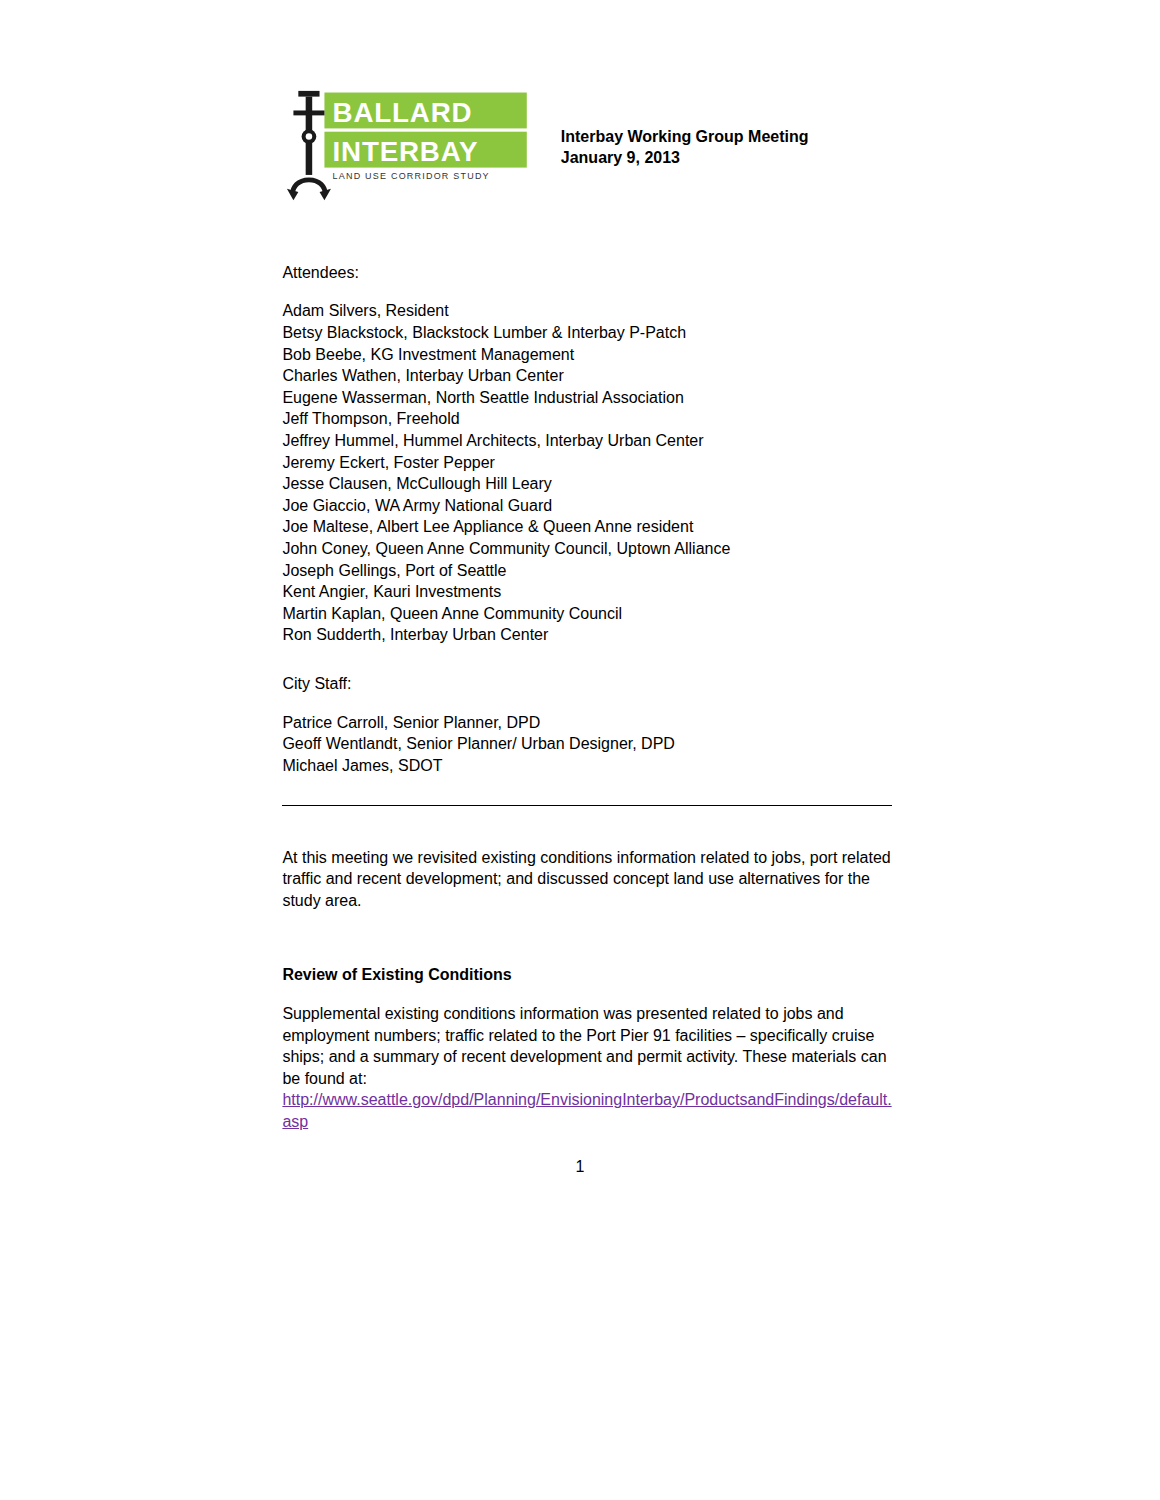Interbay Working Group Meeting, January 9, 2013 — Meeting Notes
BALLARD INTERBAY LAND USE CORRIDOR STUDY
Interbay Working Group Meeting
January 9, 2013
Attendees:
Adam Silvers, Resident
Betsy Blackstock, Blackstock Lumber & Interbay P-Patch
Bob Beebe, KG Investment Management
Charles Wathen, Interbay Urban Center
Eugene Wasserman, North Seattle Industrial Association
Jeff Thompson, Freehold
Jeffrey Hummel, Hummel Architects, Interbay Urban Center
Jeremy Eckert, Foster Pepper
Jesse Clausen, McCullough Hill Leary
Joe Giaccio, WA Army National Guard
Joe Maltese, Albert Lee Appliance & Queen Anne resident
John Coney, Queen Anne Community Council, Uptown Alliance
Joseph Gellings, Port of Seattle
Kent Angier, Kauri Investments
Martin Kaplan, Queen Anne Community Council
Ron Sudderth, Interbay Urban Center
City Staff:
Patrice Carroll, Senior Planner, DPD
Geoff Wentlandt, Senior Planner/ Urban Designer, DPD
Michael James, SDOT
At this meeting we revisited existing conditions information related to jobs, port related traffic and recent development; and discussed concept land use alternatives for the study area.
Review of Existing Conditions
Supplemental existing conditions information was presented related to jobs and employment numbers; traffic related to the Port Pier 91 facilities – specifically cruise ships; and a summary of recent development and permit activity. These materials can be found at:
http://www.seattle.gov/dpd/Planning/EnvisioningInterbay/ProductsandFindings/default.asp
1